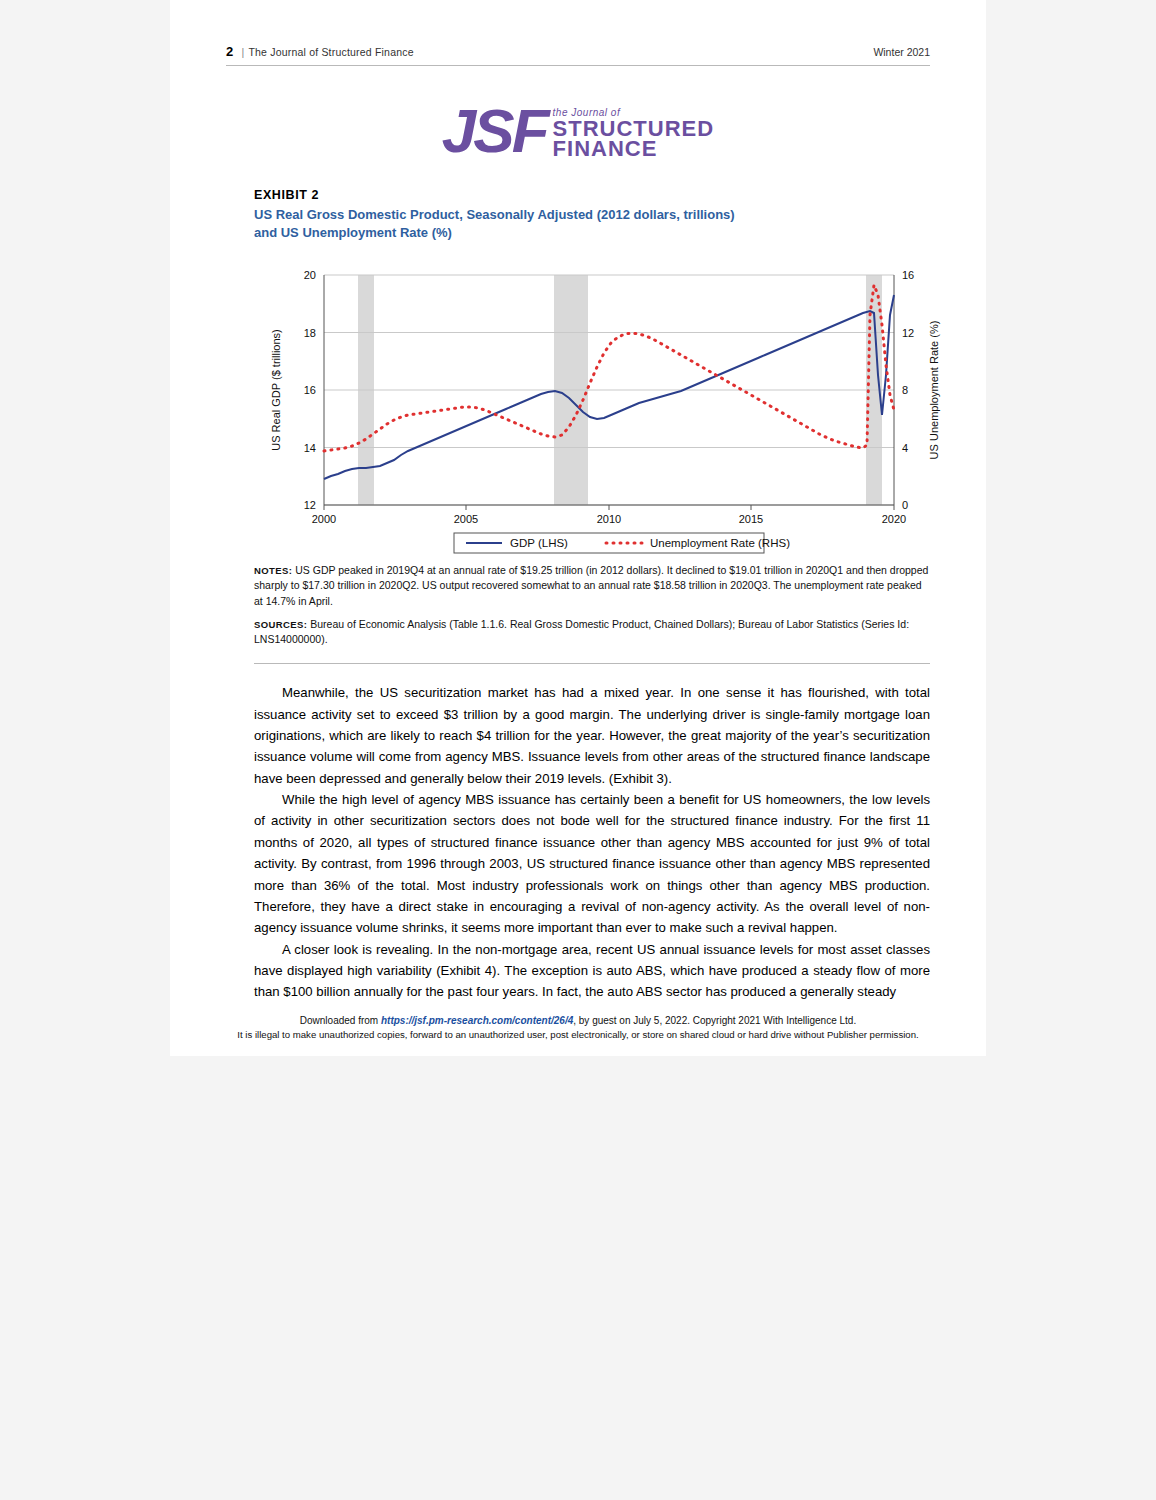2|The Journal of Structured Finance
Winter 2021
JSF the Journal of STRUCTURED FINANCE
EXHIBIT 2
US Real Gross Domestic Product, Seasonally Adjusted (2012 dollars, trillions)
and US Unemployment Rate (%)
20 18 16 14 12 16 12 8 4 0 2000 2005 2010 2015 2020 US Real GDP ($ trillions) US Unemployment Rate (%) GDP (LHS) Unemployment Rate (RHS)
NOTES: US GDP peaked in 2019Q4 at an annual rate of $19.25 trillion (in 2012 dollars). It declined to $19.01 trillion in 2020Q1 and then dropped sharply to $17.30 trillion in 2020Q2. US output recovered somewhat to an annual rate $18.58 trillion in 2020Q3. The unemployment rate peaked at 14.7% in April.
SOURCES: Bureau of Economic Analysis (Table 1.1.6. Real Gross Domestic Product, Chained Dollars); Bureau of Labor Statistics (Series Id: LNS14000000).
Meanwhile, the US securitization market has had a mixed year. In one sense it has flourished, with total issuance activity set to exceed $3 trillion by a good margin. The underlying driver is single-family mortgage loan originations, which are likely to reach $4 trillion for the year. However, the great majority of the year’s securitization issuance volume will come from agency MBS. Issuance levels from other areas of the structured finance landscape have been depressed and generally below their 2019 levels. (Exhibit 3).
While the high level of agency MBS issuance has certainly been a benefit for US homeowners, the low levels of activity in other securitization sectors does not bode well for the structured finance industry. For the first 11 months of 2020, all types of structured finance issuance other than agency MBS accounted for just 9% of total activity. By contrast, from 1996 through 2003, US structured finance issuance other than agency MBS represented more than 36% of the total. Most industry professionals work on things other than agency MBS production. Therefore, they have a direct stake in encouraging a revival of non-agency activity. As the overall level of non-agency issuance volume shrinks, it seems more important than ever to make such a revival happen.
A closer look is revealing. In the non-mortgage area, recent US annual issuance levels for most asset classes have displayed high variability (Exhibit 4). The exception is auto ABS, which have produced a steady flow of more than $100 billion annually for the past four years. In fact, the auto ABS sector has produced a generally steady
Downloaded from https://jsf.pm-research.com/content/26/4, by guest on July 5, 2022. Copyright 2021 With Intelligence Ltd.
It is illegal to make unauthorized copies, forward to an unauthorized user, post electronically, or store on shared cloud or hard drive without Publisher permission.